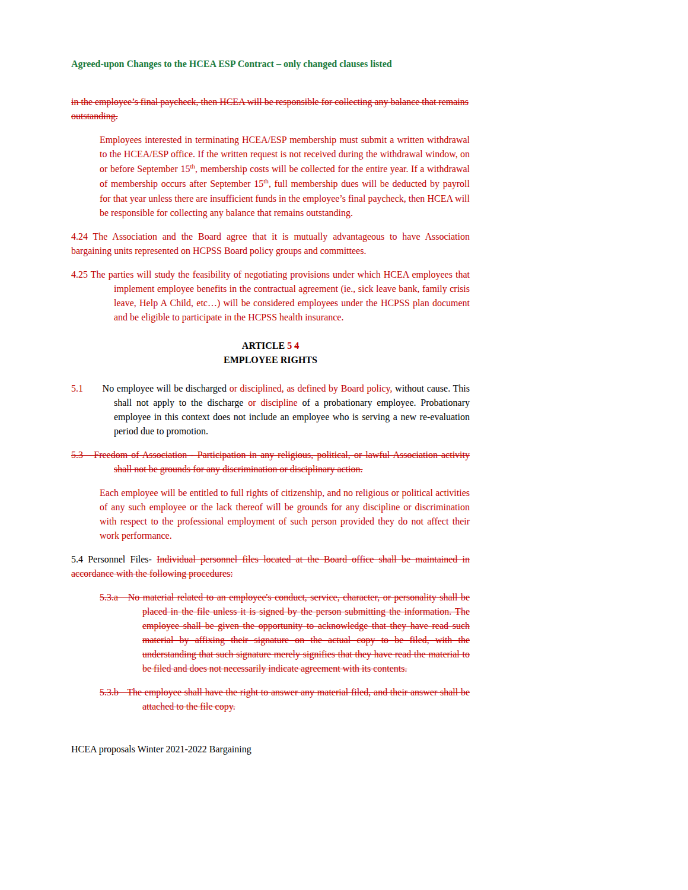Agreed-upon Changes to the HCEA ESP Contract – only changed clauses listed
in the employee’s final paycheck, then HCEA will be responsible for collecting any balance that remains outstanding.
Employees interested in terminating HCEA/ESP membership must submit a written withdrawal to the HCEA/ESP office. If the written request is not received during the withdrawal window, on or before September 15th, membership costs will be collected for the entire year. If a withdrawal of membership occurs after September 15th, full membership dues will be deducted by payroll for that year unless there are insufficient funds in the employee’s final paycheck, then HCEA will be responsible for collecting any balance that remains outstanding.
4.24 The Association and the Board agree that it is mutually advantageous to have Association bargaining units represented on HCPSS Board policy groups and committees.
4.25 The parties will study the feasibility of negotiating provisions under which HCEA employees that implement employee benefits in the contractual agreement (ie., sick leave bank, family crisis leave, Help A Child, etc…) will be considered employees under the HCPSS plan document and be eligible to participate in the HCPSS health insurance.
ARTICLE 5 4
EMPLOYEE RIGHTS
5.1 No employee will be discharged or disciplined, as defined by Board policy, without cause. This shall not apply to the discharge or discipline of a probationary employee. Probationary employee in this context does not include an employee who is serving a new re-evaluation period due to promotion.
5.3 Freedom of Association - Participation in any religious, political, or lawful Association activity shall not be grounds for any discrimination or disciplinary action.
Each employee will be entitled to full rights of citizenship, and no religious or political activities of any such employee or the lack thereof will be grounds for any discipline or discrimination with respect to the professional employment of such person provided they do not affect their work performance.
5.4 Personnel Files- Individual personnel files located at the Board office shall be maintained in accordance with the following procedures:
5.3.a No material related to an employee's conduct, service, character, or personality shall be placed in the file unless it is signed by the person submitting the information. The employee shall be given the opportunity to acknowledge that they have read such material by affixing their signature on the actual copy to be filed, with the understanding that such signature merely signifies that they have read the material to be filed and does not necessarily indicate agreement with its contents.
5.3.b The employee shall have the right to answer any material filed, and their answer shall be attached to the file copy.
HCEA proposals Winter 2021-2022 Bargaining